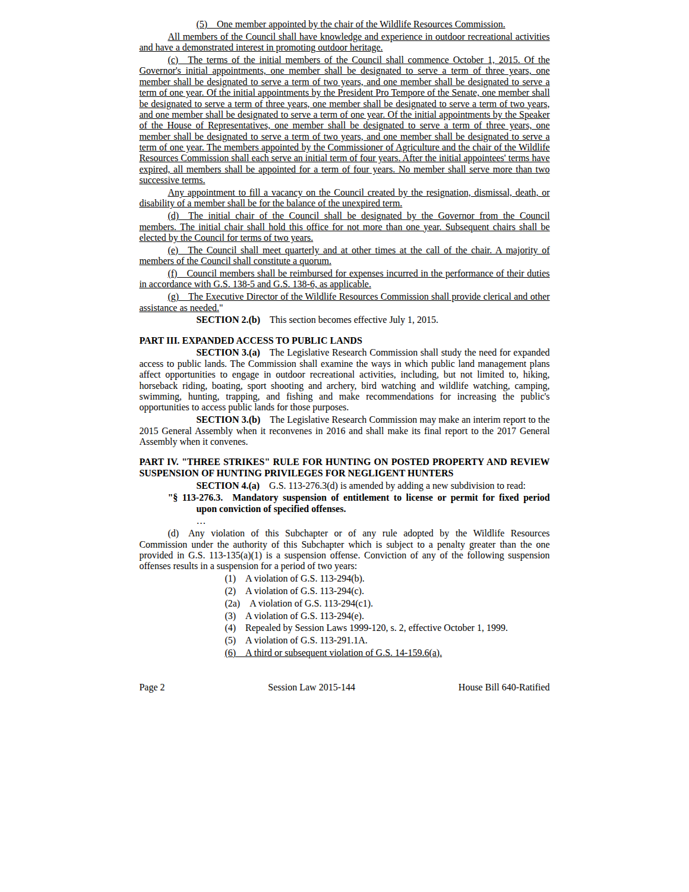(5) One member appointed by the chair of the Wildlife Resources Commission.
All members of the Council shall have knowledge and experience in outdoor recreational activities and have a demonstrated interest in promoting outdoor heritage.
(c) The terms of the initial members of the Council shall commence October 1, 2015. Of the Governor's initial appointments, one member shall be designated to serve a term of three years, one member shall be designated to serve a term of two years, and one member shall be designated to serve a term of one year. Of the initial appointments by the President Pro Tempore of the Senate, one member shall be designated to serve a term of three years, one member shall be designated to serve a term of two years, and one member shall be designated to serve a term of one year. Of the initial appointments by the Speaker of the House of Representatives, one member shall be designated to serve a term of three years, one member shall be designated to serve a term of two years, and one member shall be designated to serve a term of one year. The members appointed by the Commissioner of Agriculture and the chair of the Wildlife Resources Commission shall each serve an initial term of four years. After the initial appointees' terms have expired, all members shall be appointed for a term of four years. No member shall serve more than two successive terms.
Any appointment to fill a vacancy on the Council created by the resignation, dismissal, death, or disability of a member shall be for the balance of the unexpired term.
(d) The initial chair of the Council shall be designated by the Governor from the Council members. The initial chair shall hold this office for not more than one year. Subsequent chairs shall be elected by the Council for terms of two years.
(e) The Council shall meet quarterly and at other times at the call of the chair. A majority of members of the Council shall constitute a quorum.
(f) Council members shall be reimbursed for expenses incurred in the performance of their duties in accordance with G.S. 138-5 and G.S. 138-6, as applicable.
(g) The Executive Director of the Wildlife Resources Commission shall provide clerical and other assistance as needed."
SECTION 2.(b) This section becomes effective July 1, 2015.
PART III. EXPANDED ACCESS TO PUBLIC LANDS
SECTION 3.(a) The Legislative Research Commission shall study the need for expanded access to public lands. The Commission shall examine the ways in which public land management plans affect opportunities to engage in outdoor recreational activities, including, but not limited to, hiking, horseback riding, boating, sport shooting and archery, bird watching and wildlife watching, camping, swimming, hunting, trapping, and fishing and make recommendations for increasing the public's opportunities to access public lands for those purposes.
SECTION 3.(b) The Legislative Research Commission may make an interim report to the 2015 General Assembly when it reconvenes in 2016 and shall make its final report to the 2017 General Assembly when it convenes.
PART IV. "THREE STRIKES" RULE FOR HUNTING ON POSTED PROPERTY AND REVIEW SUSPENSION OF HUNTING PRIVILEGES FOR NEGLIGENT HUNTERS
SECTION 4.(a) G.S. 113-276.3(d) is amended by adding a new subdivision to read:
"§ 113-276.3. Mandatory suspension of entitlement to license or permit for fixed period upon conviction of specified offenses.
…
(d) Any violation of this Subchapter or of any rule adopted by the Wildlife Resources Commission under the authority of this Subchapter which is subject to a penalty greater than the one provided in G.S. 113-135(a)(1) is a suspension offense. Conviction of any of the following suspension offenses results in a suspension for a period of two years:
(1) A violation of G.S. 113-294(b).
(2) A violation of G.S. 113-294(c).
(2a) A violation of G.S. 113-294(c1).
(3) A violation of G.S. 113-294(e).
(4) Repealed by Session Laws 1999-120, s. 2, effective October 1, 1999.
(5) A violation of G.S. 113-291.1A.
(6) A third or subsequent violation of G.S. 14-159.6(a).
Page 2 Session Law 2015-144 House Bill 640-Ratified